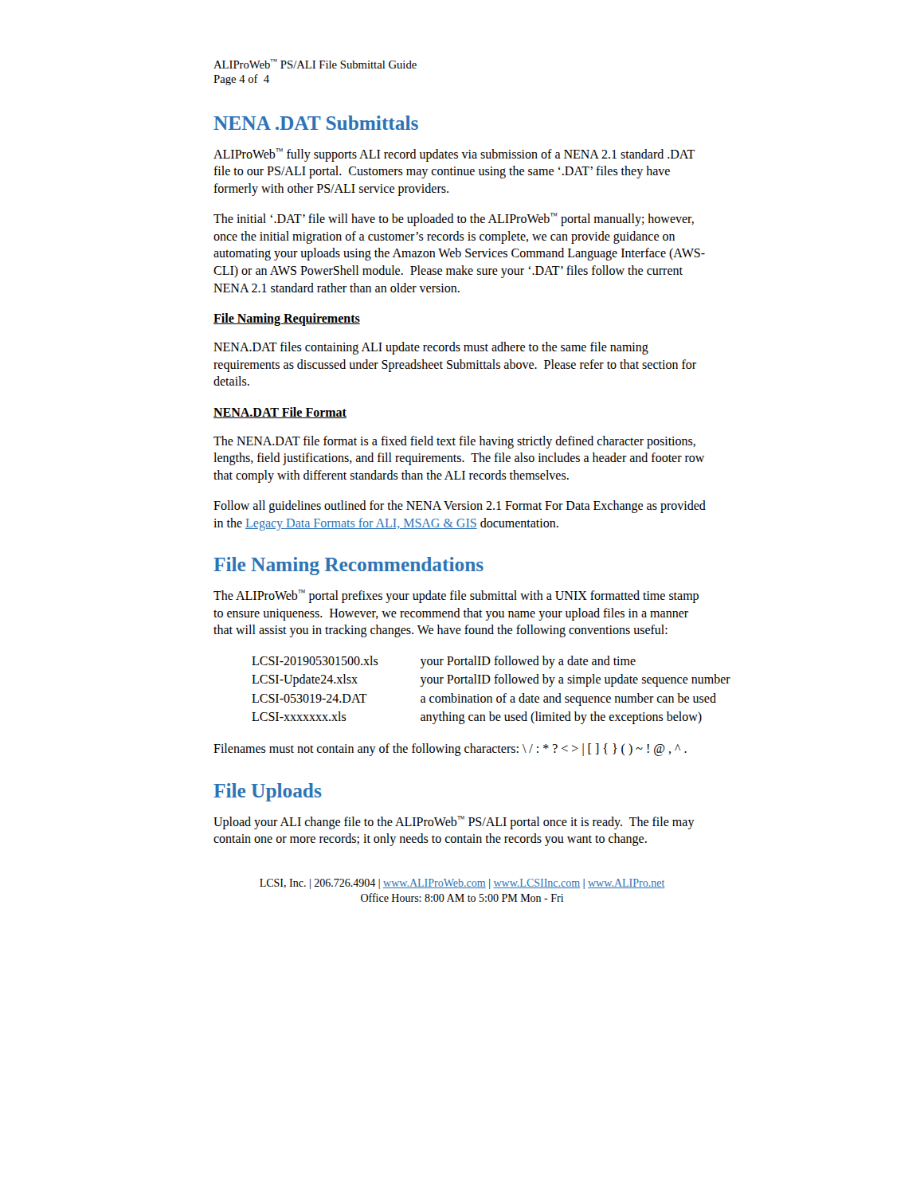ALIProWeb™ PS/ALI File Submittal Guide
Page 4 of 4
NENA .DAT Submittals
ALIProWeb™ fully supports ALI record updates via submission of a NENA 2.1 standard .DAT file to our PS/ALI portal. Customers may continue using the same ‘.DAT’ files they have formerly with other PS/ALI service providers.
The initial ‘.DAT’ file will have to be uploaded to the ALIProWeb™ portal manually; however, once the initial migration of a customer’s records is complete, we can provide guidance on automating your uploads using the Amazon Web Services Command Language Interface (AWS-CLI) or an AWS PowerShell module. Please make sure your ‘.DAT’ files follow the current NENA 2.1 standard rather than an older version.
File Naming Requirements
NENA.DAT files containing ALI update records must adhere to the same file naming requirements as discussed under Spreadsheet Submittals above. Please refer to that section for details.
NENA.DAT File Format
The NENA.DAT file format is a fixed field text file having strictly defined character positions, lengths, field justifications, and fill requirements. The file also includes a header and footer row that comply with different standards than the ALI records themselves.
Follow all guidelines outlined for the NENA Version 2.1 Format For Data Exchange as provided in the Legacy Data Formats for ALI, MSAG & GIS documentation.
File Naming Recommendations
The ALIProWeb™ portal prefixes your update file submittal with a UNIX formatted time stamp to ensure uniqueness. However, we recommend that you name your upload files in a manner that will assist you in tracking changes. We have found the following conventions useful:
| LCSI-201905301500.xls | your PortalID followed by a date and time |
| LCSI-Update24.xlsx | your PortalID followed by a simple update sequence number |
| LCSI-053019-24.DAT | a combination of a date and sequence number can be used |
| LCSI-xxxxxxx.xls | anything can be used (limited by the exceptions below) |
Filenames must not contain any of the following characters: \ / : * ? < > | [ ] { } ( ) ~ ! @ , ^ .
File Uploads
Upload your ALI change file to the ALIProWeb™ PS/ALI portal once it is ready. The file may contain one or more records; it only needs to contain the records you want to change.
LCSI, Inc. | 206.726.4904 | www.ALIProWeb.com | www.LCSIInc.com | www.ALIPro.net
Office Hours: 8:00 AM to 5:00 PM Mon - Fri